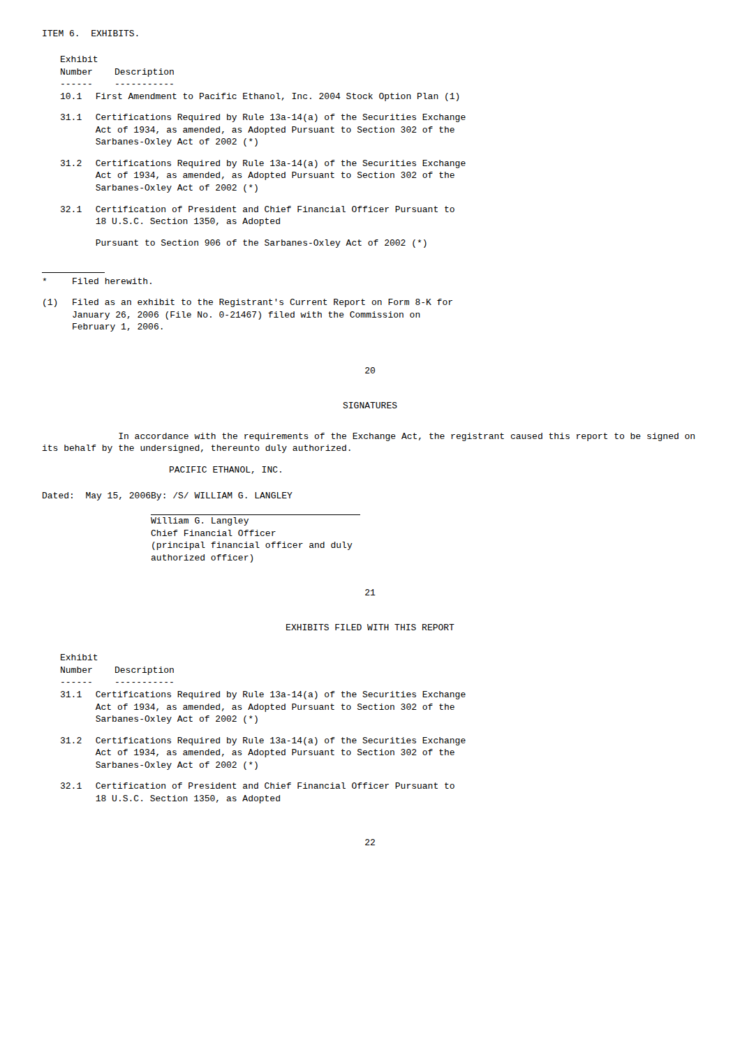ITEM 6. EXHIBITS.
Exhibit
Number    Description
------    -----------
| 10.1 | First Amendment to Pacific Ethanol, Inc. 2004 Stock Option Plan (1) |
| 31.1 | Certifications Required by Rule 13a-14(a) of the Securities Exchange Act of 1934, as amended, as Adopted Pursuant to Section 302 of the Sarbanes-Oxley Act of 2002 (*) |
| 31.2 | Certifications Required by Rule 13a-14(a) of the Securities Exchange Act of 1934, as amended, as Adopted Pursuant to Section 302 of the Sarbanes-Oxley Act of 2002 (*) |
| 32.1 | Certification of President and Chief Financial Officer Pursuant to 18 U.S.C. Section 1350, as Adopted |
| | Pursuant to Section 906 of the Sarbanes-Oxley Act of 2002 (*) |
| * | Filed herewith. |
| (1) | Filed as an exhibit to the Registrant's Current Report on Form 8-K for January 26, 2006 (File No. 0-21467) filed with the Commission on February 1, 2006. |
20
SIGNATURES
In accordance with the requirements of the Exchange Act, the registrant caused this report to be signed on its behalf by the undersigned, thereunto duly authorized.
PACIFIC ETHANOL, INC.
| Dated: May 15, 2006 | By: /S/ WILLIAM G. LANGLEY William G. Langley Chief Financial Officer (principal financial officer and duly authorized officer) |
21
EXHIBITS FILED WITH THIS REPORT
Exhibit
Number    Description
------    -----------
| 31.1 | Certifications Required by Rule 13a-14(a) of the Securities Exchange Act of 1934, as amended, as Adopted Pursuant to Section 302 of the Sarbanes-Oxley Act of 2002 (*) |
| 31.2 | Certifications Required by Rule 13a-14(a) of the Securities Exchange Act of 1934, as amended, as Adopted Pursuant to Section 302 of the Sarbanes-Oxley Act of 2002 (*) |
| 32.1 | Certification of President and Chief Financial Officer Pursuant to 18 U.S.C. Section 1350, as Adopted |
22